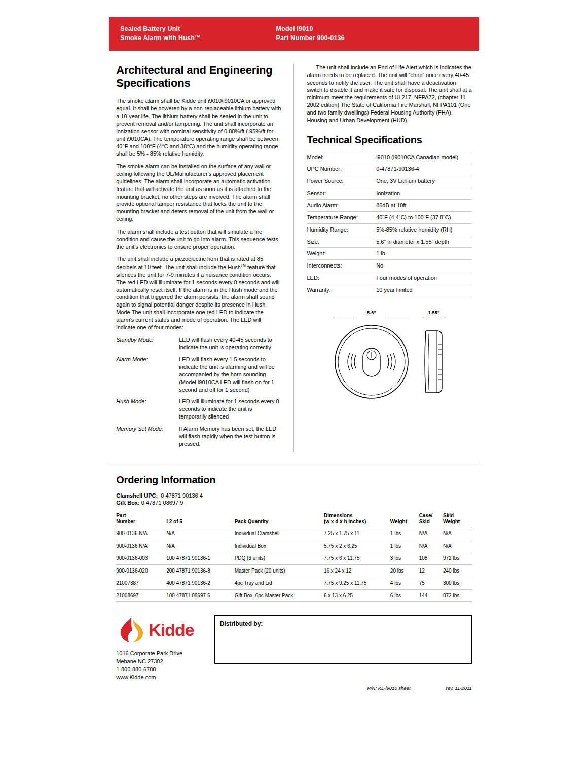Sealed Battery Unit
Smoke Alarm with HushTM
Model i9010
Part Number 900-0136
Architectural and Engineering Specifications
The smoke alarm shall be Kidde unit i9010/i9010CA or approved equal. It shall be powered by a non-replaceable lithium battery with a 10-year life. The lithium battery shall be sealed in the unit to prevent removal and/or tampering. The unit shall incorporate an ionization sensor with nominal sensitivity of 0.88%/ft (.95%/ft for unit i9010CA). The temperature operating range shall be between 40°F and 100°F (4°C and 38°C) and the humidity operating range shall be 5% - 85% relative humidity.
The smoke alarm can be installed on the surface of any wall or ceiling following the UL/Manufacturer's approved placement guidelines. The alarm shall incorporate an automatic activation feature that will activate the unit as soon as it is attached to the mounting bracket, no other steps are involved. The alarm shall provide optional tamper resistance that locks the unit to the mounting bracket and deters removal of the unit from the wall or ceiling.
The alarm shall include a test button that will simulate a fire condition and cause the unit to go into alarm. This sequence tests the unit's electronics to ensure proper operation.
The unit shall include a piezoelectric horn that is rated at 85 decibels at 10 feet. The unit shall include the HushTM feature that silences the unit for 7-9 minutes if a nuisance condition occurs. The red LED will illuminate for 1 seconds every 8 seconds and will automatically reset itself. If the alarm is in the Hush mode and the condition that triggered the alarm persists, the alarm shall sound again to signal potential danger despite its presence in Hush Mode.The unit shall incorporate one red LED to indicate the alarm's current status and mode of operation. The LED will indicate one of four modes:
Standby Mode:
LED will flash every 40-45 seconds to indicate the unit is operating correctly
Alarm Mode:
LED will flash every 1.5 seconds to indicate the unit is alarming and will be accompanied by the horn sounding (Model i9010CA LED will flash on for 1 second and off for 1 second)
Hush Mode:
LED will illuminate for 1 seconds every 8 seconds to indicate the unit is temporarily silenced
Memory Set Mode:
If Alarm Memory has been set, the LED will flash rapidly when the test button is pressed.
The unit shall include an End of Life Alert which is indicates the alarm needs to be replaced. The unit will “chirp” once every 40-45 seconds to notify the user. The unit shall have a deactivation switch to disable it and make it safe for disposal. The unit shall at a minimum meet the requirements of UL217, NFPA72, (chapter 11 2002 edition) The State of California Fire Marshall, NFPA101 (One and two family dwellings) Federal Housing Authority (FHA), Housing and Urban Development (HUD).
Technical Specifications
| Model: | i9010 (i9010CA Canadian model) |
| UPC Number: | 0-47871-90136-4 |
| Power Source: | One, 3V Lithium battery |
| Sensor: | Ionization |
| Audio Alarm: | 85dB at 10ft |
| Temperature Range: | 40˚F (4.4˚C) to 100˚F (37.8˚C) |
| Humidity Range: | 5%-85% relative humidity (RH) |
| Size: | 5.6” in diameter x 1.55” depth |
| Weight: | 1 lb. |
| Interconnects: | No |
| LED: | Four modes of operation |
| Warranty: | 10 year limited |
5.6”
1.55”
Ordering Information
Clamshell UPC: 0 47871 90136 4
Gift Box: 0 47871 08697 9
| Part Number | I 2 of 5 | Pack Quantity | Dimensions (w x d x h inches) | Weight | Case/ Skid | Skid Weight |
| --- | --- | --- | --- | --- | --- | --- |
| 900-0136 N/A | N/A | Individual Clamshell | 7.25 x 1.75 x 11 | 1 lbs | N/A | N/A |
| 900-0136 N/A | N/A | Individual Box | 5.75 x 2 x 6.25 | 1 lbs | N/A | N/A |
| 900-0136-003 | 100 47871 90136-1 | PDQ (3 units) | 7.75 x 6 x 11.75 | 3 lbs | 108 | 972 lbs |
| 900-0136-020 | 200 47871 90136-8 | Master Pack (20 units) | 16 x 24 x 12 | 20 lbs | 12 | 240 lbs |
| 21007387 | 400 47871 90136-2 | 4pc Tray and Lid | 7.75 x 9.25 x 11.75 | 4 lbs | 75 | 300 lbs |
| 21008697 | 100 47871 08697-6 | Gift Box, 6pc Master Pack | 6 x 13 x 6.25 | 6 lbs | 144 | 872 lbs |
Kidde
1016 Corporate Park Drive
Mebane NC 27302
1-800-880-6788
www.Kidde.com
Distributed by:
P/N: KL-i9010 sheet rev. 11-2011